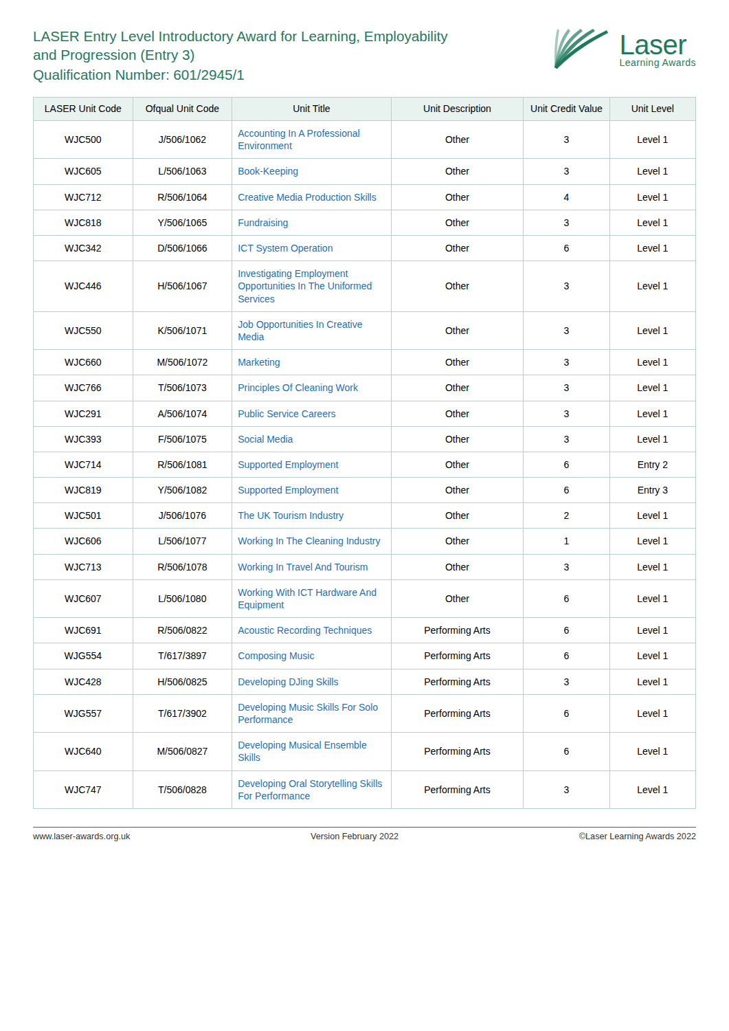LASER Entry Level Introductory Award for Learning, Employability and Progression (Entry 3)
Qualification Number: 601/2945/1
Laser
Learning Awards
| LASER Unit Code | Ofqual Unit Code | Unit Title | Unit Description | Unit Credit Value | Unit Level |
| --- | --- | --- | --- | --- | --- |
| WJC500 | J/506/1062 | Accounting In A Professional Environment | Other | 3 | Level 1 |
| WJC605 | L/506/1063 | Book-Keeping | Other | 3 | Level 1 |
| WJC712 | R/506/1064 | Creative Media Production Skills | Other | 4 | Level 1 |
| WJC818 | Y/506/1065 | Fundraising | Other | 3 | Level 1 |
| WJC342 | D/506/1066 | ICT System Operation | Other | 6 | Level 1 |
| WJC446 | H/506/1067 | Investigating Employment Opportunities In The Uniformed Services | Other | 3 | Level 1 |
| WJC550 | K/506/1071 | Job Opportunities In Creative Media | Other | 3 | Level 1 |
| WJC660 | M/506/1072 | Marketing | Other | 3 | Level 1 |
| WJC766 | T/506/1073 | Principles Of Cleaning Work | Other | 3 | Level 1 |
| WJC291 | A/506/1074 | Public Service Careers | Other | 3 | Level 1 |
| WJC393 | F/506/1075 | Social Media | Other | 3 | Level 1 |
| WJC714 | R/506/1081 | Supported Employment | Other | 6 | Entry 2 |
| WJC819 | Y/506/1082 | Supported Employment | Other | 6 | Entry 3 |
| WJC501 | J/506/1076 | The UK Tourism Industry | Other | 2 | Level 1 |
| WJC606 | L/506/1077 | Working In The Cleaning Industry | Other | 1 | Level 1 |
| WJC713 | R/506/1078 | Working In Travel And Tourism | Other | 3 | Level 1 |
| WJC607 | L/506/1080 | Working With ICT Hardware And Equipment | Other | 6 | Level 1 |
| WJC691 | R/506/0822 | Acoustic Recording Techniques | Performing Arts | 6 | Level 1 |
| WJG554 | T/617/3897 | Composing Music | Performing Arts | 6 | Level 1 |
| WJC428 | H/506/0825 | Developing DJing Skills | Performing Arts | 3 | Level 1 |
| WJG557 | T/617/3902 | Developing Music Skills For Solo Performance | Performing Arts | 6 | Level 1 |
| WJC640 | M/506/0827 | Developing Musical Ensemble Skills | Performing Arts | 6 | Level 1 |
| WJC747 | T/506/0828 | Developing Oral Storytelling Skills For Performance | Performing Arts | 3 | Level 1 |
www.laser-awards.org.uk Version February 2022 ©Laser Learning Awards 2022